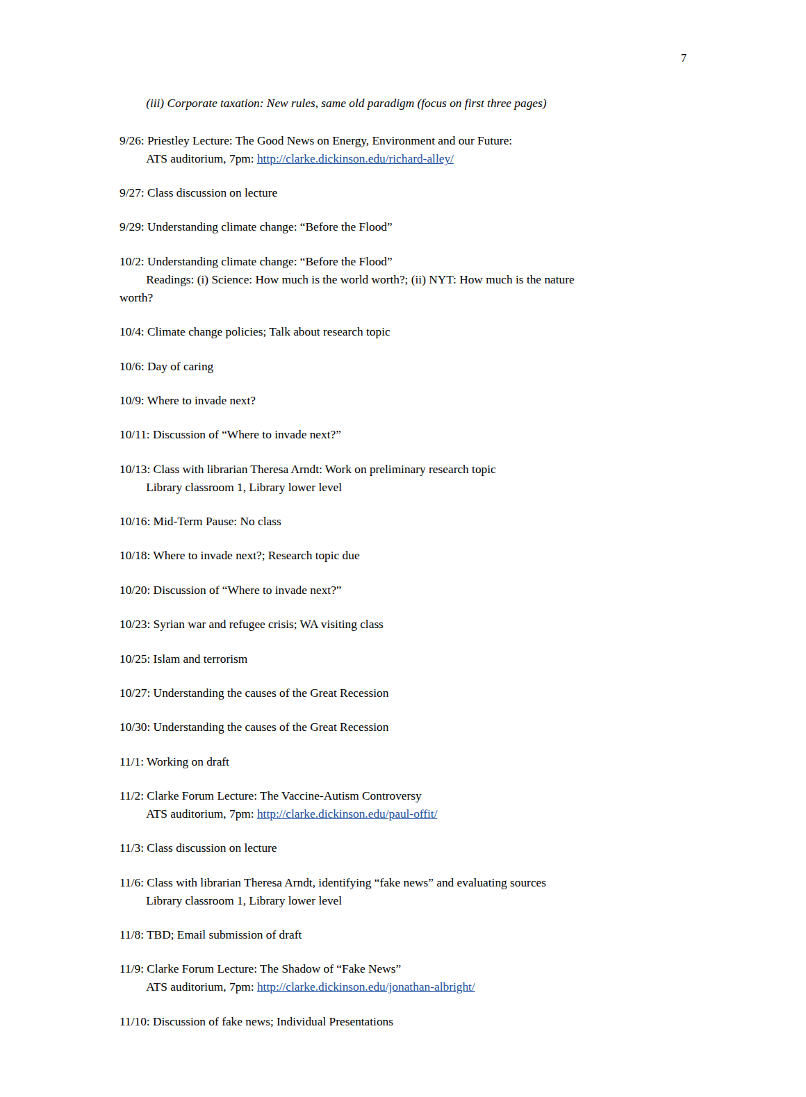7
(iii) Corporate taxation: New rules, same old paradigm (focus on first three pages)
9/26: Priestley Lecture: The Good News on Energy, Environment and our Future: ATS auditorium, 7pm: http://clarke.dickinson.edu/richard-alley/
9/27: Class discussion on lecture
9/29: Understanding climate change: “Before the Flood”
10/2: Understanding climate change: “Before the Flood”
Readings: (i) Science: How much is the world worth?; (ii) NYT: How much is the nature worth?
10/4: Climate change policies; Talk about research topic
10/6: Day of caring
10/9: Where to invade next?
10/11: Discussion of “Where to invade next?”
10/13: Class with librarian Theresa Arndt: Work on preliminary research topic Library classroom 1, Library lower level
10/16: Mid-Term Pause: No class
10/18: Where to invade next?; Research topic due
10/20: Discussion of “Where to invade next?”
10/23: Syrian war and refugee crisis; WA visiting class
10/25: Islam and terrorism
10/27: Understanding the causes of the Great Recession
10/30: Understanding the causes of the Great Recession
11/1: Working on draft
11/2: Clarke Forum Lecture: The Vaccine-Autism Controversy ATS auditorium, 7pm: http://clarke.dickinson.edu/paul-offit/
11/3: Class discussion on lecture
11/6: Class with librarian Theresa Arndt, identifying “fake news” and evaluating sources Library classroom 1, Library lower level
11/8: TBD; Email submission of draft
11/9: Clarke Forum Lecture: The Shadow of “Fake News” ATS auditorium, 7pm: http://clarke.dickinson.edu/jonathan-albright/
11/10: Discussion of fake news; Individual Presentations